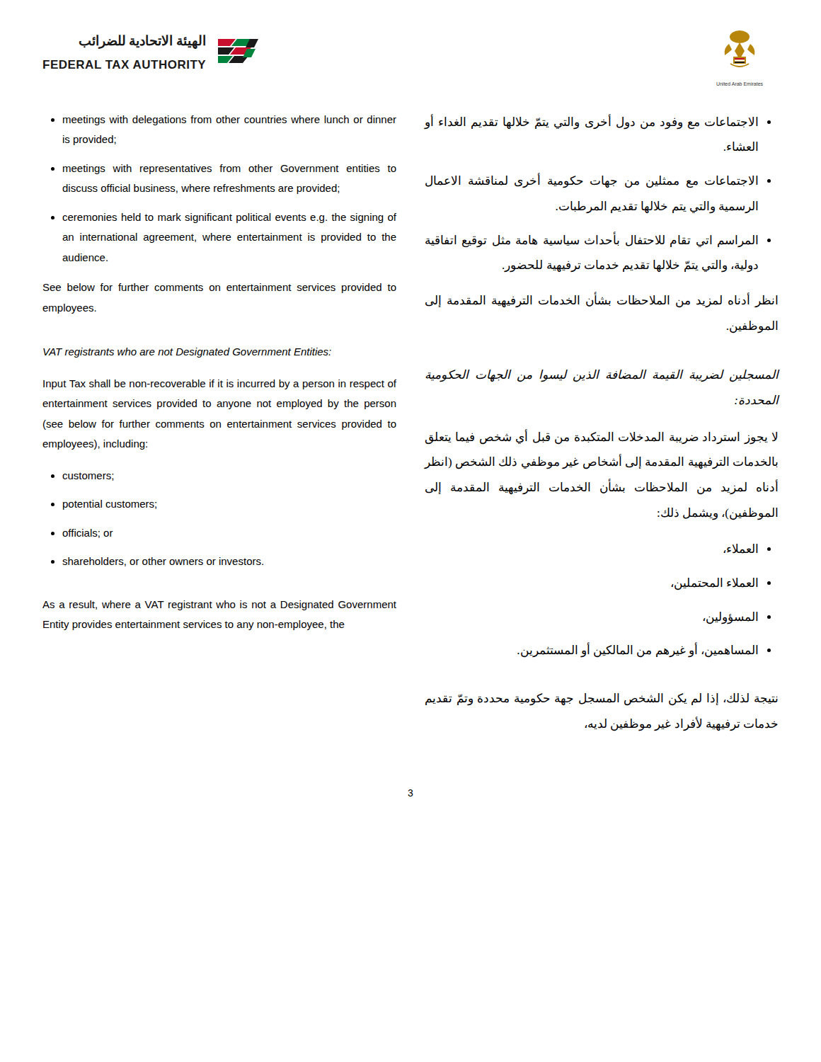الهيئة الاتحادية للضرائب
FEDERAL TAX AUTHORITY
United Arab Emirates
meetings with delegations from other countries where lunch or dinner is provided;
meetings with representatives from other Government entities to discuss official business, where refreshments are provided;
ceremonies held to mark significant political events e.g. the signing of an international agreement, where entertainment is provided to the audience.
See below for further comments on entertainment services provided to employees.
VAT registrants who are not Designated Government Entities:
Input Tax shall be non-recoverable if it is incurred by a person in respect of entertainment services provided to anyone not employed by the person (see below for further comments on entertainment services provided to employees), including:
customers;
potential customers;
officials; or
shareholders, or other owners or investors.
As a result, where a VAT registrant who is not a Designated Government Entity provides entertainment services to any non-employee, the
الاجتماعات مع وفود من دول أخرى والتي يتمّ خلالها تقديم الغداء أو العشاء.
الاجتماعات مع ممثلين من جهات حكومية أخرى لمناقشة الاعمال الرسمية والتي يتم خلالها تقديم المرطبات.
المراسم اتي تقام للاحتفال بأحداث سياسية هامة مثل توقيع اتفاقية دولية، والتي يتمّ خلالها تقديم خدمات ترفيهية للحضور.
انظر أدناه لمزيد من الملاحظات بشأن الخدمات الترفيهية المقدمة إلى الموظفين.
المسجلين لضريبة القيمة المضافة الذين ليسوا من الجهات الحكومية المحددة:
لا يجوز استرداد ضريبة المدخلات المتكبدة من قبل أي شخص فيما يتعلق بالخدمات الترفيهية المقدمة إلى أشخاص غير موظفي ذلك الشخص (انظر أدناه لمزيد من الملاحظات بشأن الخدمات الترفيهية المقدمة إلى الموظفين)، ويشمل ذلك:
العملاء،
العملاء المحتملين،
المسؤولين،
المساهمين، أو غيرهم من المالكين أو المستثمرين.
نتيجة لذلك، إذا لم يكن الشخص المسجل جهة حكومية محددة وتمّ تقديم خدمات ترفيهية لأفراد غير موظفين لديه،
3